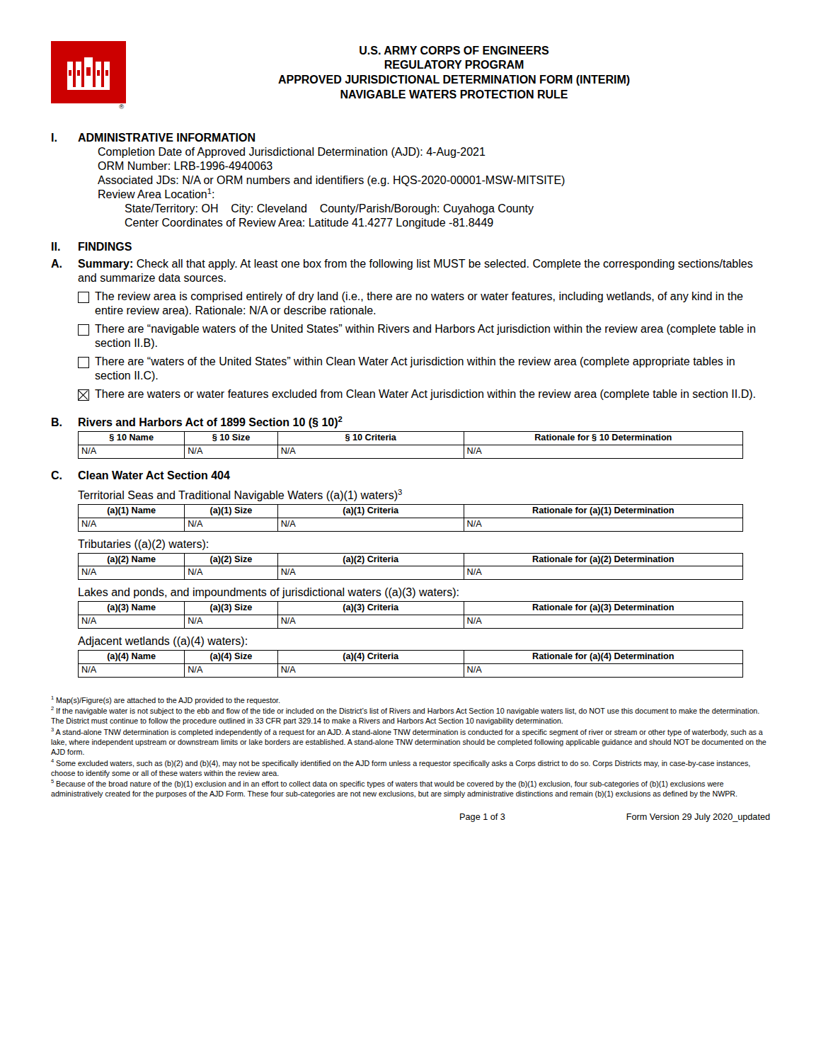®
U.S. ARMY CORPS OF ENGINEERS
REGULATORY PROGRAM
APPROVED JURISDICTIONAL DETERMINATION FORM (INTERIM)
NAVIGABLE WATERS PROTECTION RULE
I. ADMINISTRATIVE INFORMATION
Completion Date of Approved Jurisdictional Determination (AJD): 4-Aug-2021
ORM Number: LRB-1996-4940063
Associated JDs: N/A or ORM numbers and identifiers (e.g. HQS-2020-00001-MSW-MITSITE)
Review Area Location1:
State/Territory: OH City: Cleveland County/Parish/Borough: Cuyahoga County
Center Coordinates of Review Area: Latitude 41.4277 Longitude -81.8449
II. FINDINGS
A.
Summary: Check all that apply. At least one box from the following list MUST be selected. Complete the corresponding sections/tables and summarize data sources.
The review area is comprised entirely of dry land (i.e., there are no waters or water features, including wetlands, of any kind in the entire review area). Rationale: N/A or describe rationale.
There are “navigable waters of the United States” within Rivers and Harbors Act jurisdiction within the review area (complete table in section II.B).
There are “waters of the United States” within Clean Water Act jurisdiction within the review area (complete appropriate tables in section II.C).
There are waters or water features excluded from Clean Water Act jurisdiction within the review area (complete table in section II.D).
B.
Rivers and Harbors Act of 1899 Section 10 (§ 10)2
| § 10 Name | § 10 Size | § 10 Criteria | Rationale for § 10 Determination |
| --- | --- | --- | --- |
| N/A | N/A | N/A | N/A |
C.
Clean Water Act Section 404
Territorial Seas and Traditional Navigable Waters ((a)(1) waters)3
| (a)(1) Name | (a)(1) Size | (a)(1) Criteria | Rationale for (a)(1) Determination |
| --- | --- | --- | --- |
| N/A | N/A | N/A | N/A |
Tributaries ((a)(2) waters):
| (a)(2) Name | (a)(2) Size | (a)(2) Criteria | Rationale for (a)(2) Determination |
| --- | --- | --- | --- |
| N/A | N/A | N/A | N/A |
Lakes and ponds, and impoundments of jurisdictional waters ((a)(3) waters):
| (a)(3) Name | (a)(3) Size | (a)(3) Criteria | Rationale for (a)(3) Determination |
| --- | --- | --- | --- |
| N/A | N/A | N/A | N/A |
Adjacent wetlands ((a)(4) waters):
| (a)(4) Name | (a)(4) Size | (a)(4) Criteria | Rationale for (a)(4) Determination |
| --- | --- | --- | --- |
| N/A | N/A | N/A | N/A |
1 Map(s)/Figure(s) are attached to the AJD provided to the requestor.
2 If the navigable water is not subject to the ebb and flow of the tide or included on the District’s list of Rivers and Harbors Act Section 10 navigable waters list, do NOT use this document to make the determination. The District must continue to follow the procedure outlined in 33 CFR part 329.14 to make a Rivers and Harbors Act Section 10 navigability determination.
3 A stand-alone TNW determination is completed independently of a request for an AJD. A stand-alone TNW determination is conducted for a specific segment of river or stream or other type of waterbody, such as a lake, where independent upstream or downstream limits or lake borders are established. A stand-alone TNW determination should be completed following applicable guidance and should NOT be documented on the AJD form.
4 Some excluded waters, such as (b)(2) and (b)(4), may not be specifically identified on the AJD form unless a requestor specifically asks a Corps district to do so. Corps Districts may, in case-by-case instances, choose to identify some or all of these waters within the review area.
5 Because of the broad nature of the (b)(1) exclusion and in an effort to collect data on specific types of waters that would be covered by the (b)(1) exclusion, four sub-categories of (b)(1) exclusions were administratively created for the purposes of the AJD Form. These four sub-categories are not new exclusions, but are simply administrative distinctions and remain (b)(1) exclusions as defined by the NWPR.
Page 1 of 3
Form Version 29 July 2020_updated